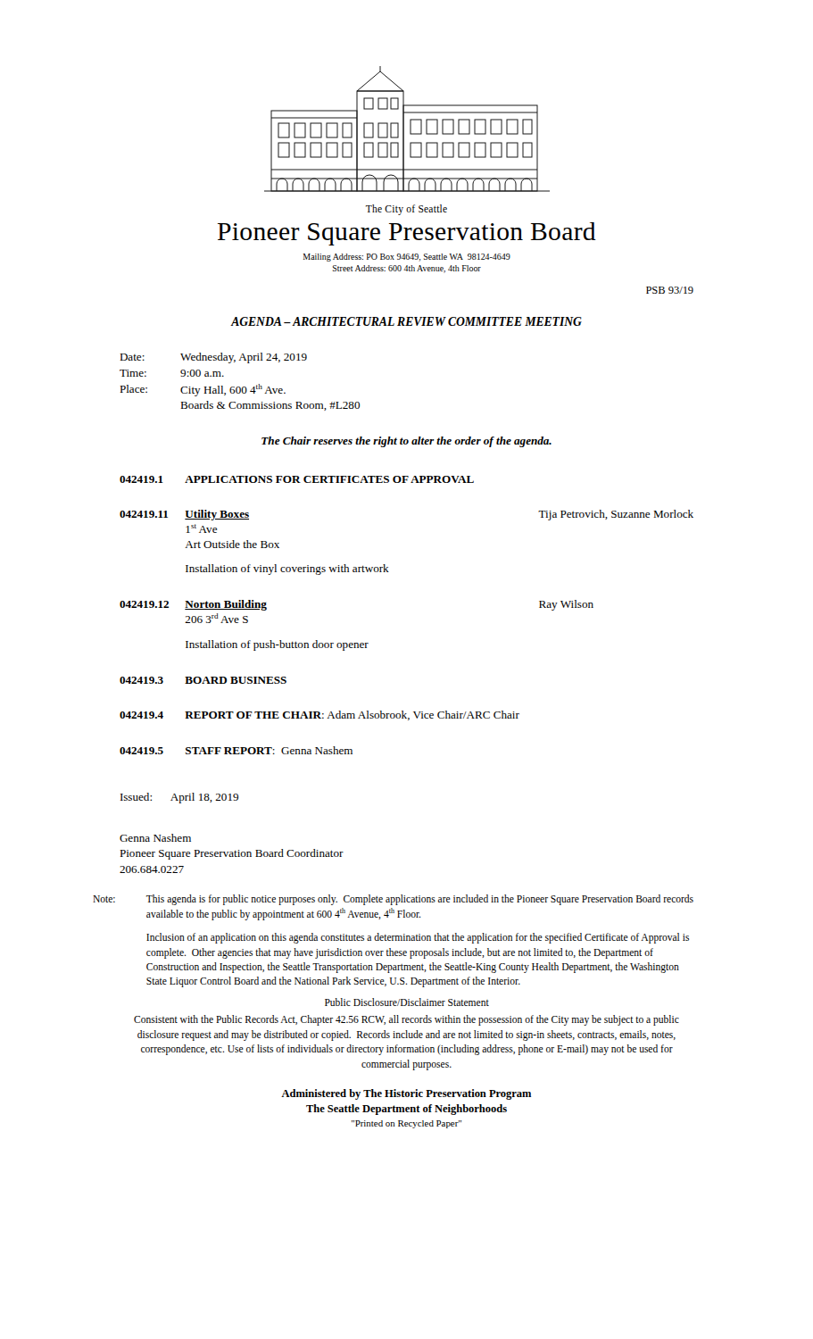The City of Seattle
Pioneer Square Preservation Board
Mailing Address: PO Box 94649, Seattle WA 98124-4649
Street Address: 600 4th Avenue, 4th Floor
PSB 93/19
AGENDA – ARCHITECTURAL REVIEW COMMITTEE MEETING
| Date: | Wednesday, April 24, 2019 |
| Time: | 9:00 a.m. |
| Place: | City Hall, 600 4 th Ave. Boards & Commissions Room, #L280 |
The Chair reserves the right to alter the order of the agenda.
| 042419.1 | APPLICATIONS FOR CERTIFICATES OF APPROVAL |
| 042419.11 | Utility Boxes 1 st Ave Art Outside the Box Installation of vinyl coverings with artwork | Tija Petrovich, Suzanne Morlock |
| 042419.12 | Norton Building 206 3 rd Ave S Installation of push-button door opener | Ray Wilson |
| 042419.3 | BOARD BUSINESS |
| 042419.4 | REPORT OF THE CHAIR : Adam Alsobrook, Vice Chair/ARC Chair |
| 042419.5 | STAFF REPORT : Genna Nashem |
Issued: April 18, 2019
Genna Nashem
Pioneer Square Preservation Board Coordinator
206.684.0227
Note: This agenda is for public notice purposes only. Complete applications are included in the Pioneer Square Preservation Board records available to the public by appointment at 600 4th Avenue, 4th Floor.
Inclusion of an application on this agenda constitutes a determination that the application for the specified Certificate of Approval is complete. Other agencies that may have jurisdiction over these proposals include, but are not limited to, the Department of Construction and Inspection, the Seattle Transportation Department, the Seattle-King County Health Department, the Washington State Liquor Control Board and the National Park Service, U.S. Department of the Interior.
Public Disclosure/Disclaimer Statement
Consistent with the Public Records Act, Chapter 42.56 RCW, all records within the possession of the City may be subject to a public disclosure request and may be distributed or copied. Records include and are not limited to sign-in sheets, contracts, emails, notes, correspondence, etc. Use of lists of individuals or directory information (including address, phone or E-mail) may not be used for commercial purposes.
Administered by The Historic Preservation Program
The Seattle Department of Neighborhoods
"Printed on Recycled Paper"